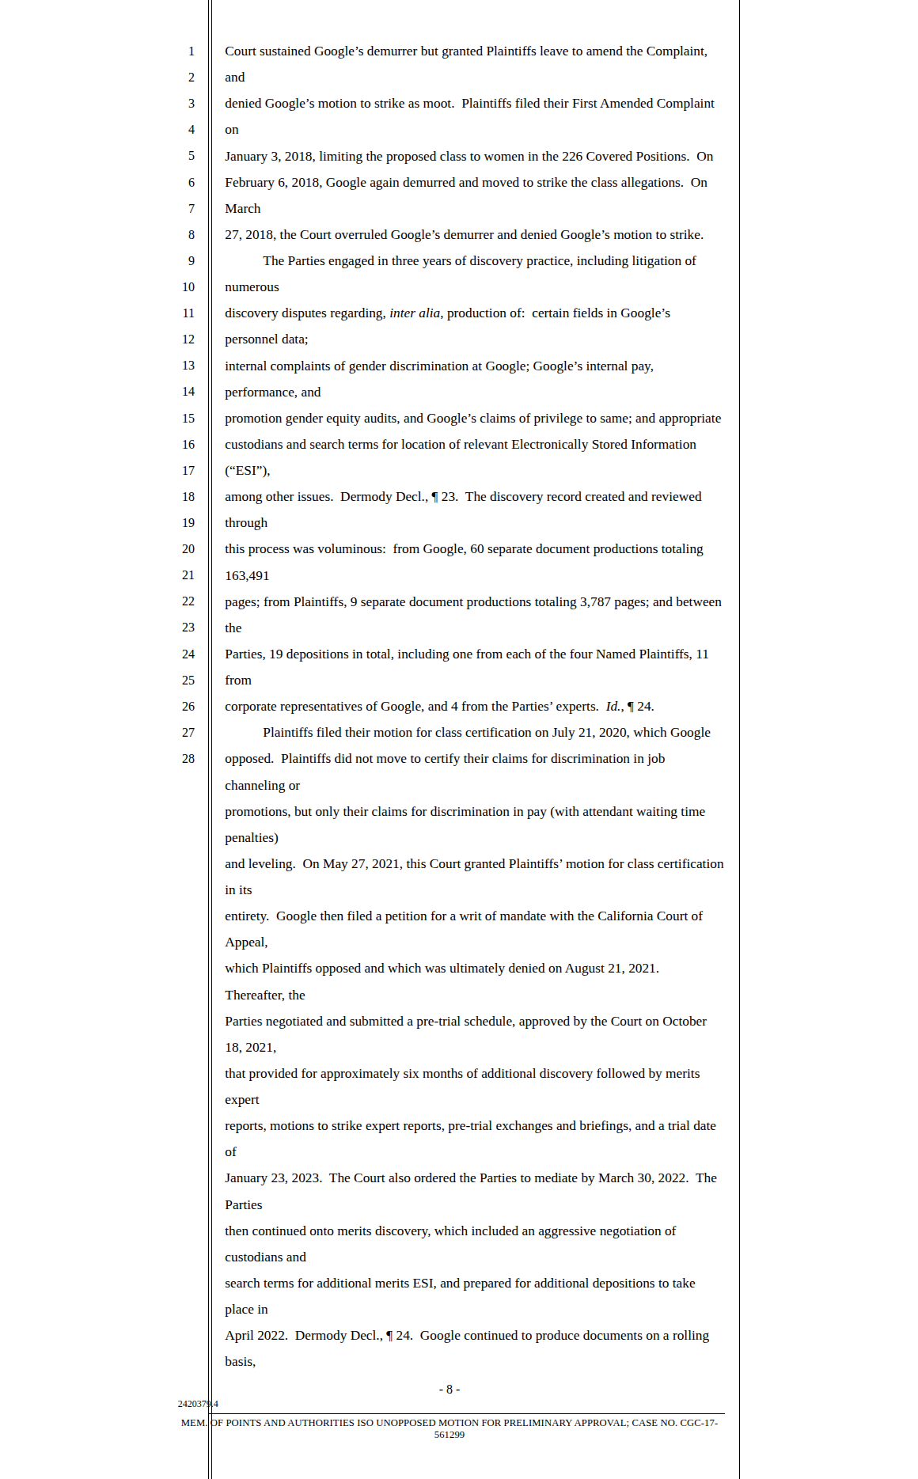1
2
3
4
5
6
7
8
9
10
11
12
13
14
15
16
17
18
19
20
21
22
23
24
25
26
27
28
Court sustained Google’s demurrer but granted Plaintiffs leave to amend the Complaint, and
denied Google’s motion to strike as moot. Plaintiffs filed their First Amended Complaint on
January 3, 2018, limiting the proposed class to women in the 226 Covered Positions. On
February 6, 2018, Google again demurred and moved to strike the class allegations. On March
27, 2018, the Court overruled Google’s demurrer and denied Google’s motion to strike.
The Parties engaged in three years of discovery practice, including litigation of numerous
discovery disputes regarding, inter alia, production of: certain fields in Google’s personnel data;
internal complaints of gender discrimination at Google; Google’s internal pay, performance, and
promotion gender equity audits, and Google’s claims of privilege to same; and appropriate
custodians and search terms for location of relevant Electronically Stored Information (“ESI”),
among other issues. Dermody Decl., ¶ 23. The discovery record created and reviewed through
this process was voluminous: from Google, 60 separate document productions totaling 163,491
pages; from Plaintiffs, 9 separate document productions totaling 3,787 pages; and between the
Parties, 19 depositions in total, including one from each of the four Named Plaintiffs, 11 from
corporate representatives of Google, and 4 from the Parties’ experts. Id., ¶ 24.
Plaintiffs filed their motion for class certification on July 21, 2020, which Google
opposed. Plaintiffs did not move to certify their claims for discrimination in job channeling or
promotions, but only their claims for discrimination in pay (with attendant waiting time penalties)
and leveling. On May 27, 2021, this Court granted Plaintiffs’ motion for class certification in its
entirety. Google then filed a petition for a writ of mandate with the California Court of Appeal,
which Plaintiffs opposed and which was ultimately denied on August 21, 2021. Thereafter, the
Parties negotiated and submitted a pre-trial schedule, approved by the Court on October 18, 2021,
that provided for approximately six months of additional discovery followed by merits expert
reports, motions to strike expert reports, pre-trial exchanges and briefings, and a trial date of
January 23, 2023. The Court also ordered the Parties to mediate by March 30, 2022. The Parties
then continued onto merits discovery, which included an aggressive negotiation of custodians and
search terms for additional merits ESI, and prepared for additional depositions to take place in
April 2022. Dermody Decl., ¶ 24. Google continued to produce documents on a rolling basis,
- 8 -
2420379.4
MEM. OF POINTS AND AUTHORITIES ISO UNOPPOSED MOTION FOR PRELIMINARY APPROVAL; CASE NO. CGC-17-561299